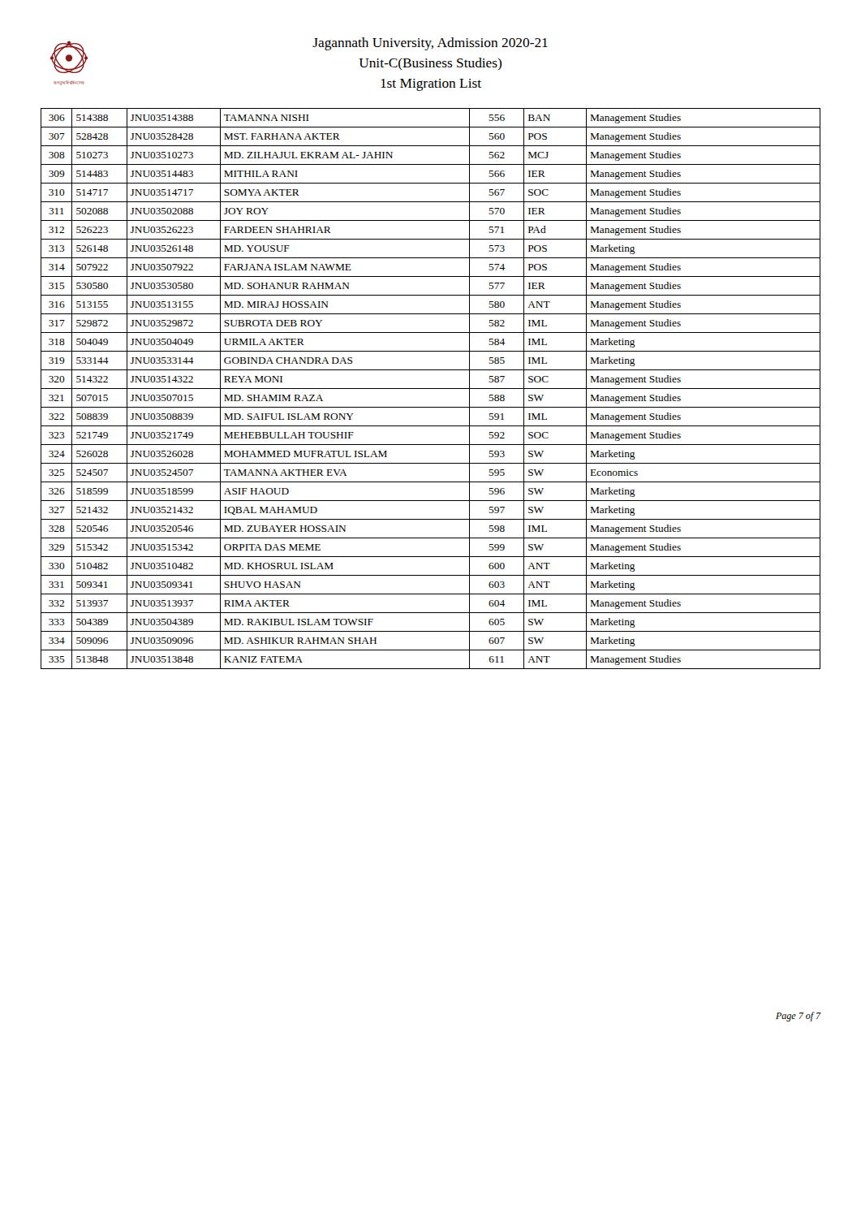জগন্নাথ বিশ্ববিদ্যালয়
Jagannath University, Admission 2020-21
Unit-C(Business Studies)
1st Migration List
| 306 | 514388 | JNU03514388 | TAMANNA NISHI | 556 | BAN | Management Studies |
| 307 | 528428 | JNU03528428 | MST. FARHANA AKTER | 560 | POS | Management Studies |
| 308 | 510273 | JNU03510273 | MD. ZILHAJUL EKRAM AL- JAHIN | 562 | MCJ | Management Studies |
| 309 | 514483 | JNU03514483 | MITHILA RANI | 566 | IER | Management Studies |
| 310 | 514717 | JNU03514717 | SOMYA AKTER | 567 | SOC | Management Studies |
| 311 | 502088 | JNU03502088 | JOY ROY | 570 | IER | Management Studies |
| 312 | 526223 | JNU03526223 | FARDEEN SHAHRIAR | 571 | PAd | Management Studies |
| 313 | 526148 | JNU03526148 | MD. YOUSUF | 573 | POS | Marketing |
| 314 | 507922 | JNU03507922 | FARJANA ISLAM NAWME | 574 | POS | Management Studies |
| 315 | 530580 | JNU03530580 | MD. SOHANUR RAHMAN | 577 | IER | Management Studies |
| 316 | 513155 | JNU03513155 | MD. MIRAJ HOSSAIN | 580 | ANT | Management Studies |
| 317 | 529872 | JNU03529872 | SUBROTA DEB ROY | 582 | IML | Management Studies |
| 318 | 504049 | JNU03504049 | URMILA AKTER | 584 | IML | Marketing |
| 319 | 533144 | JNU03533144 | GOBINDA CHANDRA DAS | 585 | IML | Marketing |
| 320 | 514322 | JNU03514322 | REYA MONI | 587 | SOC | Management Studies |
| 321 | 507015 | JNU03507015 | MD. SHAMIM RAZA | 588 | SW | Management Studies |
| 322 | 508839 | JNU03508839 | MD. SAIFUL ISLAM RONY | 591 | IML | Management Studies |
| 323 | 521749 | JNU03521749 | MEHEBBULLAH TOUSHIF | 592 | SOC | Management Studies |
| 324 | 526028 | JNU03526028 | MOHAMMED MUFRATUL ISLAM | 593 | SW | Marketing |
| 325 | 524507 | JNU03524507 | TAMANNA AKTHER EVA | 595 | SW | Economics |
| 326 | 518599 | JNU03518599 | ASIF HAOUD | 596 | SW | Marketing |
| 327 | 521432 | JNU03521432 | IQBAL MAHAMUD | 597 | SW | Marketing |
| 328 | 520546 | JNU03520546 | MD. ZUBAYER HOSSAIN | 598 | IML | Management Studies |
| 329 | 515342 | JNU03515342 | ORPITA DAS MEME | 599 | SW | Management Studies |
| 330 | 510482 | JNU03510482 | MD. KHOSRUL ISLAM | 600 | ANT | Marketing |
| 331 | 509341 | JNU03509341 | SHUVO HASAN | 603 | ANT | Marketing |
| 332 | 513937 | JNU03513937 | RIMA AKTER | 604 | IML | Management Studies |
| 333 | 504389 | JNU03504389 | MD. RAKIBUL ISLAM TOWSIF | 605 | SW | Marketing |
| 334 | 509096 | JNU03509096 | MD. ASHIKUR RAHMAN SHAH | 607 | SW | Marketing |
| 335 | 513848 | JNU03513848 | KANIZ FATEMA | 611 | ANT | Management Studies |
Page 7 of 7